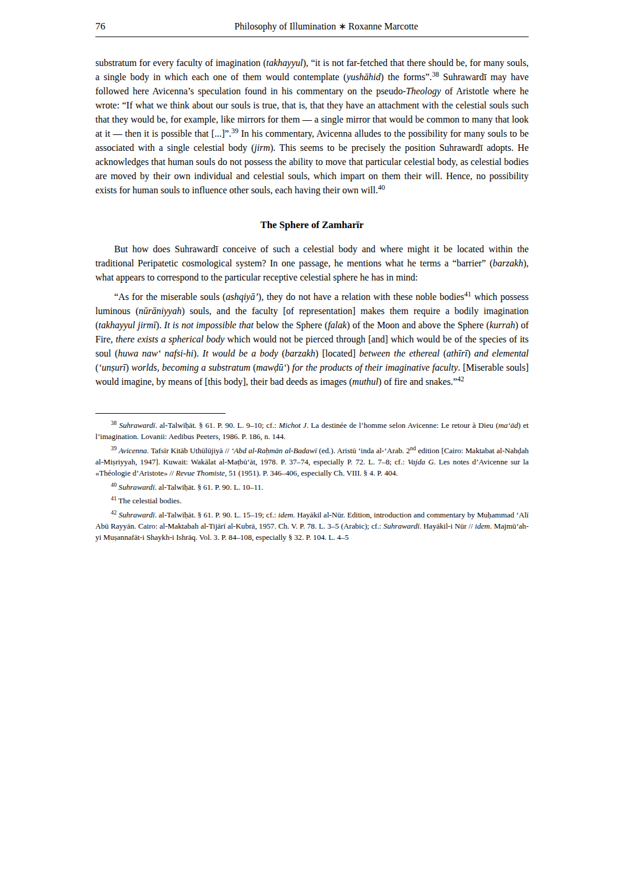76 Philosophy of Illumination ∗ Roxanne Marcotte
substratum for every faculty of imagination (takhayyul), “it is not far-fetched that there should be, for many souls, a single body in which each one of them would contemplate (yushāhid) the forms”.38 Suhrawardī may have followed here Avicenna’s speculation found in his commentary on the pseudo-Theology of Aristotle where he wrote: “If what we think about our souls is true, that is, that they have an attachment with the celestial souls such that they would be, for example, like mirrors for them — a single mirror that would be common to many that look at it — then it is possible that [...]”.39 In his commentary, Avicenna alludes to the possibility for many souls to be associated with a single celestial body (jirm). This seems to be precisely the position Suhrawardī adopts. He acknowledges that human souls do not possess the ability to move that particular celestial body, as celestial bodies are moved by their own individual and celestial souls, which impart on them their will. Hence, no possibility exists for human souls to influence other souls, each having their own will.40
The Sphere of Zamharīr
But how does Suhrawardī conceive of such a celestial body and where might it be located within the traditional Peripatetic cosmological system? In one passage, he mentions what he terms a “barrier” (barzakh), what appears to correspond to the particular receptive celestial sphere he has in mind:
“As for the miserable souls (ashqiyā’), they do not have a relation with these noble bodies41 which possess luminous (nūrāniyyah) souls, and the faculty [of representation] makes them require a bodily imagination (takhayyul jirmī). It is not impossible that below the Sphere (falak) of the Moon and above the Sphere (kurrah) of Fire, there exists a spherical body which would not be pierced through [and] which would be of the species of its soul (huwa naw‘ nafsi-hi). It would be a body (barzakh) [located] between the ethereal (athīrī) and elemental (‘unṣurī) worlds, becoming a substratum (mawḍū‘) for the products of their imaginative faculty. [Miserable souls] would imagine, by means of [this body], their bad deeds as images (muthul) of fire and snakes.”42
38 Suhrawardī. al-Talwīḥāt. § 61. P. 90. L. 9–10; cf.: Michot J. La destinée de l’homme selon Avicenne: Le retour à Dieu (ma‘ād) et l’imagination. Lovanii: Aedibus Peeters, 1986. P. 186, n. 144.
39 Avicenna. Tafsīr Kitāb Uthūlūjiyā // ‘Abd al-Raḥmān al-Badawī (ed.). Aristū ‘inda al-‘Arab. 2nd edition [Cairo: Maktabat al-Nahḍah al-Miṣriyyah, 1947]. Kuwait: Wakālat al-Maṭbū‘āt, 1978. P. 37–74, especially P. 72. L. 7–8; cf.: Vajda G. Les notes d’Avicenne sur la «Théologie d’Aristote» // Revue Thomiste, 51 (1951). P. 346–406, especially Ch. VIII. § 4. P. 404.
40 Suhrawardī. al-Talwīḥāt. § 61. P. 90. L. 10–11.
41 The celestial bodies.
42 Suhrawardī. al-Talwīḥāt. § 61. P. 90. L. 15–19; cf.: idem. Hayākil al-Nūr. Edition, introduction and commentary by Muḥammad ‘Alī Abū Rayyān. Cairo: al-Maktabah al-Tijārī al-Kubrā, 1957. Ch. V. P. 78. L. 3–5 (Arabic); cf.: Suhrawardī. Hayākil-i Nūr // idem. Majmū‘ah-yi Muṣannafāt-i Shaykh-i Ishrāq. Vol. 3. P. 84–108, especially § 32. P. 104. L. 4–5